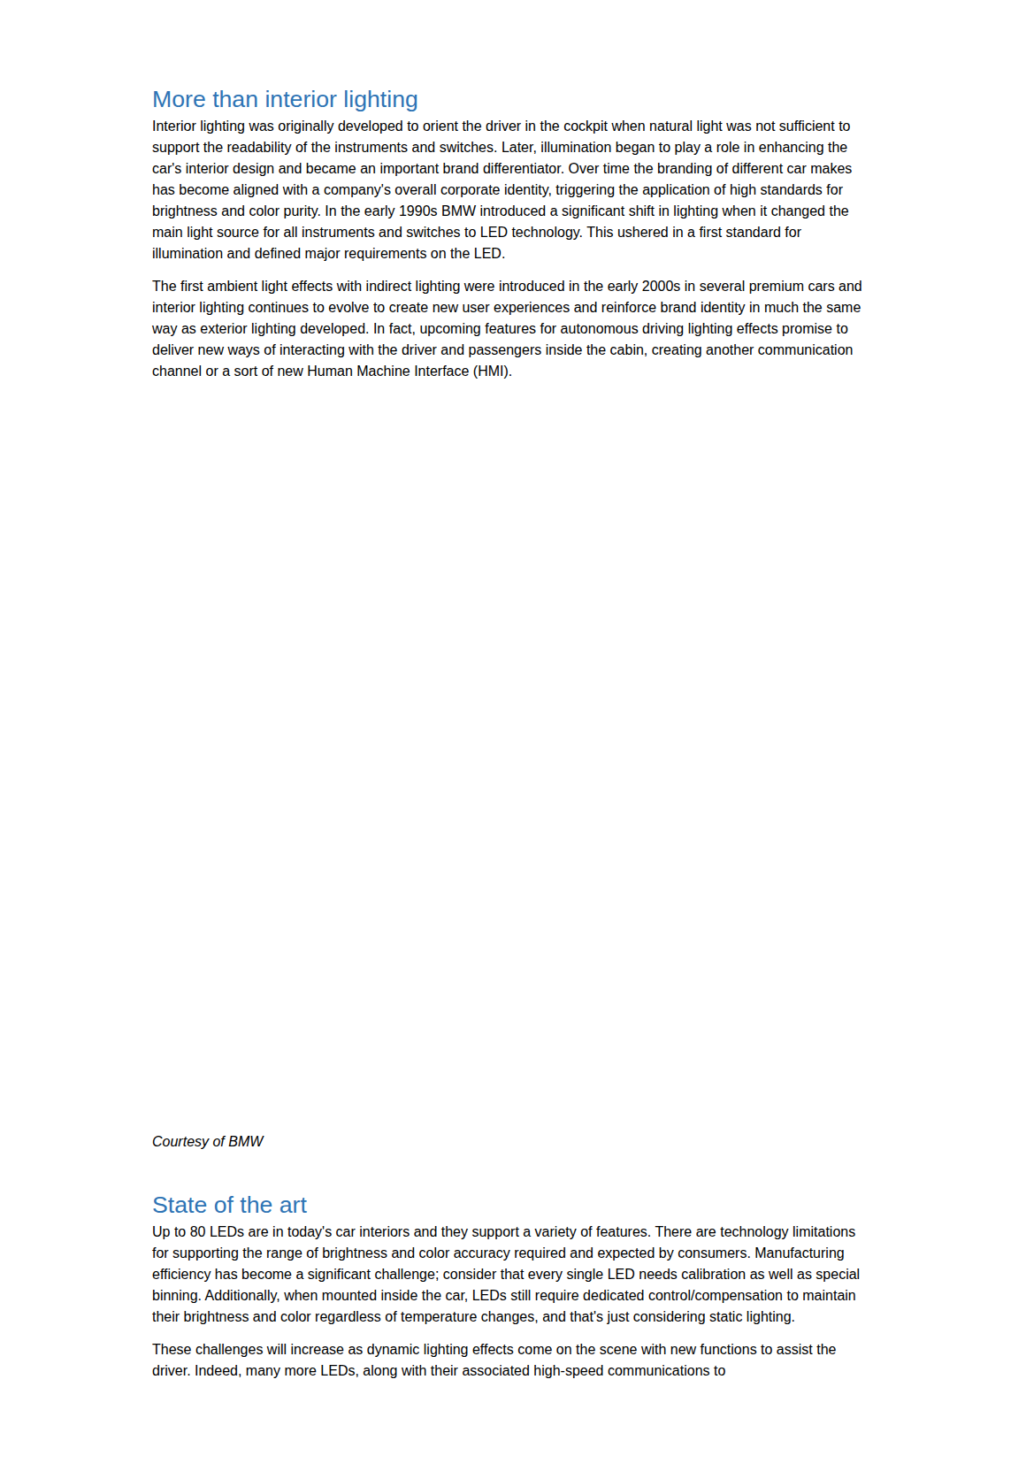More than interior lighting
Interior lighting was originally developed to orient the driver in the cockpit when natural light was not sufficient to support the readability of the instruments and switches. Later, illumination began to play a role in enhancing the car's interior design and became an important brand differentiator. Over time the branding of different car makes has become aligned with a company's overall corporate identity, triggering the application of high standards for brightness and color purity. In the early 1990s BMW introduced a significant shift in lighting when it changed the main light source for all instruments and switches to LED technology. This ushered in a first standard for illumination and defined major requirements on the LED.
The first ambient light effects with indirect lighting were introduced in the early 2000s in several premium cars and interior lighting continues to evolve to create new user experiences and reinforce brand identity in much the same way as exterior lighting developed. In fact, upcoming features for autonomous driving lighting effects promise to deliver new ways of interacting with the driver and passengers inside the cabin, creating another communication channel or a sort of new Human Machine Interface (HMI).
Courtesy of BMW
State of the art
Up to 80 LEDs are in today's car interiors and they support a variety of features. There are technology limitations for supporting the range of brightness and color accuracy required and expected by consumers. Manufacturing efficiency has become a significant challenge; consider that every single LED needs calibration as well as special binning. Additionally, when mounted inside the car, LEDs still require dedicated control/compensation to maintain their brightness and color regardless of temperature changes, and that's just considering static lighting.
These challenges will increase as dynamic lighting effects come on the scene with new functions to assist the driver. Indeed, many more LEDs, along with their associated high-speed communications to